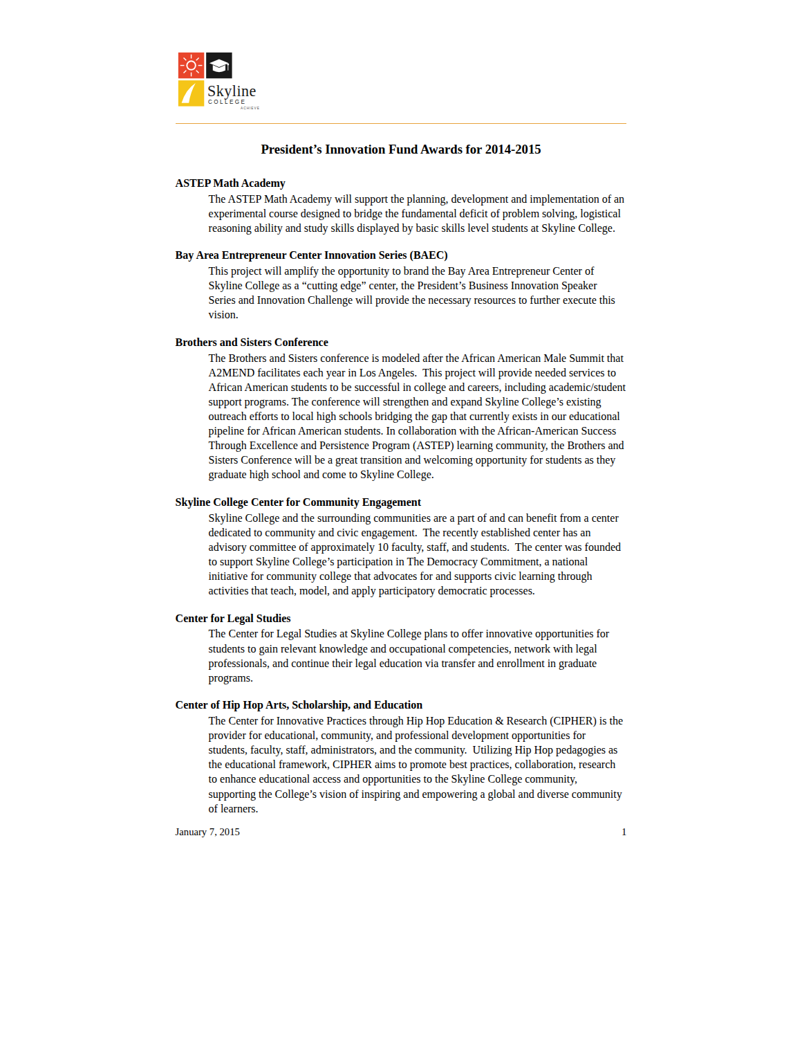Skyline COLLEGE ACHIEVE
President’s Innovation Fund Awards for 2014-2015
ASTEP Math Academy
The ASTEP Math Academy will support the planning, development and implementation of an experimental course designed to bridge the fundamental deficit of problem solving, logistical reasoning ability and study skills displayed by basic skills level students at Skyline College.
Bay Area Entrepreneur Center Innovation Series (BAEC)
This project will amplify the opportunity to brand the Bay Area Entrepreneur Center of Skyline College as a “cutting edge” center, the President’s Business Innovation Speaker Series and Innovation Challenge will provide the necessary resources to further execute this vision.
Brothers and Sisters Conference
The Brothers and Sisters conference is modeled after the African American Male Summit that A2MEND facilitates each year in Los Angeles. This project will provide needed services to African American students to be successful in college and careers, including academic/student support programs. The conference will strengthen and expand Skyline College’s existing outreach efforts to local high schools bridging the gap that currently exists in our educational pipeline for African American students. In collaboration with the African-American Success Through Excellence and Persistence Program (ASTEP) learning community, the Brothers and Sisters Conference will be a great transition and welcoming opportunity for students as they graduate high school and come to Skyline College.
Skyline College Center for Community Engagement
Skyline College and the surrounding communities are a part of and can benefit from a center dedicated to community and civic engagement. The recently established center has an advisory committee of approximately 10 faculty, staff, and students. The center was founded to support Skyline College’s participation in The Democracy Commitment, a national initiative for community college that advocates for and supports civic learning through activities that teach, model, and apply participatory democratic processes.
Center for Legal Studies
The Center for Legal Studies at Skyline College plans to offer innovative opportunities for students to gain relevant knowledge and occupational competencies, network with legal professionals, and continue their legal education via transfer and enrollment in graduate programs.
Center of Hip Hop Arts, Scholarship, and Education
The Center for Innovative Practices through Hip Hop Education & Research (CIPHER) is the provider for educational, community, and professional development opportunities for students, faculty, staff, administrators, and the community. Utilizing Hip Hop pedagogies as the educational framework, CIPHER aims to promote best practices, collaboration, research to enhance educational access and opportunities to the Skyline College community, supporting the College’s vision of inspiring and empowering a global and diverse community of learners.
January 7, 2015 1